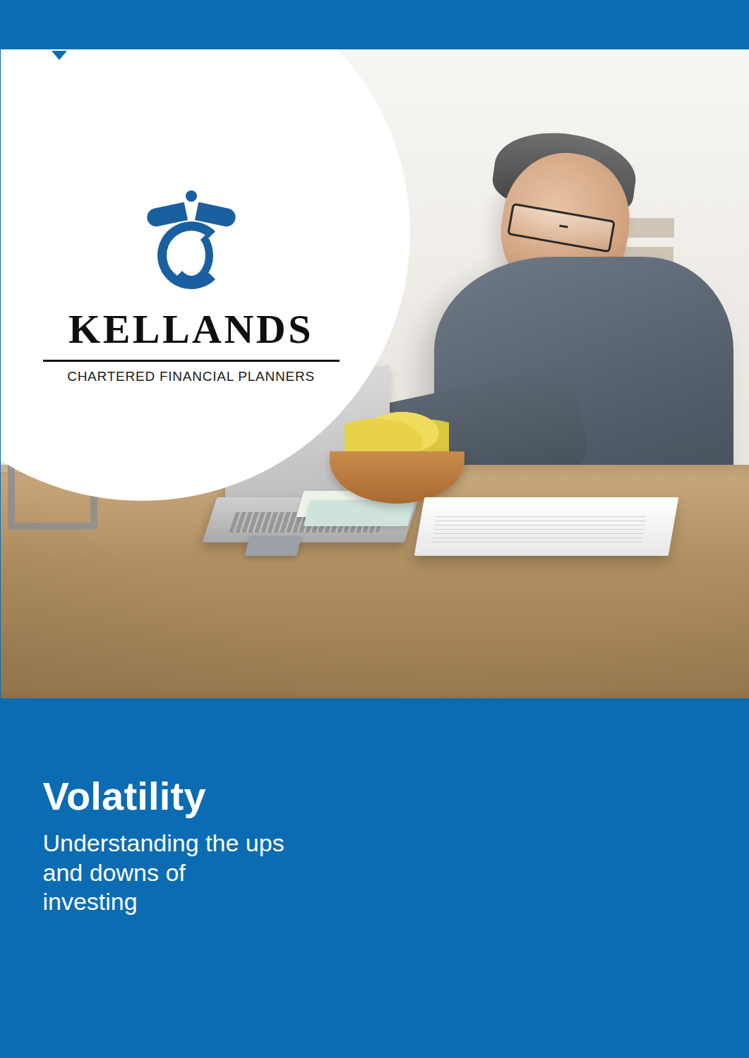KELLANDS
CHARTERED FINANCIAL PLANNERS
Volatility
Understanding the ups
and downs of
investing